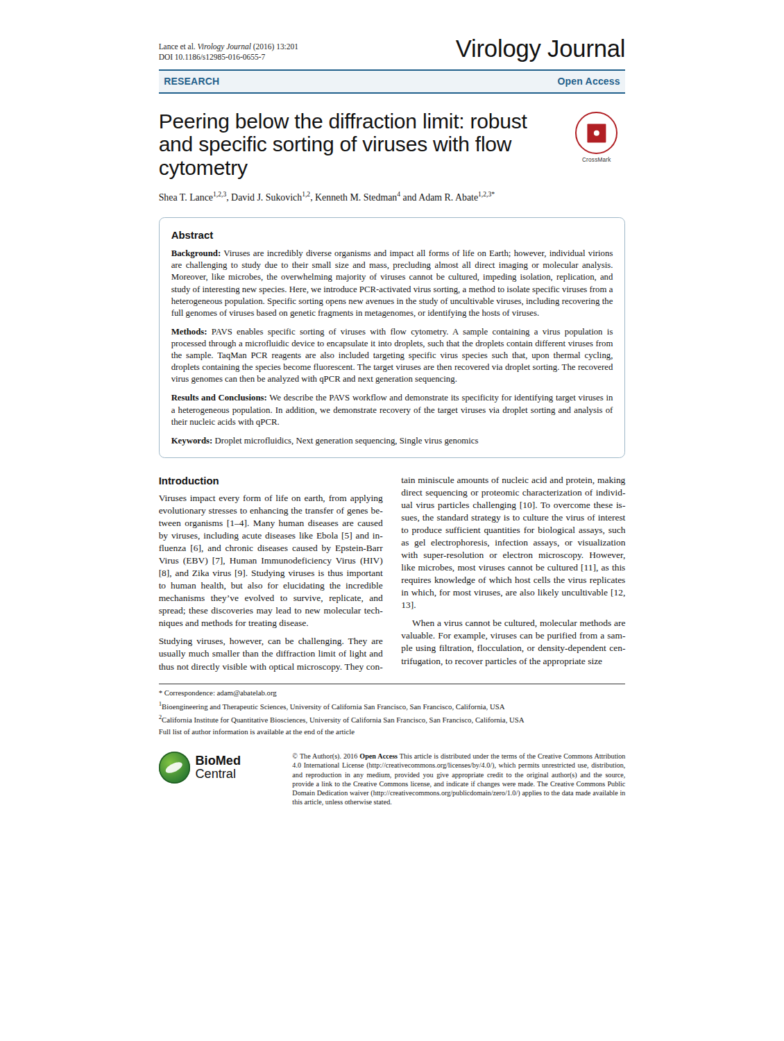Lance et al. Virology Journal (2016) 13:201 DOI 10.1186/s12985-016-0655-7
Virology Journal
RESEARCH
Open Access
Peering below the diffraction limit: robust and specific sorting of viruses with flow cytometry
CrossMark
Shea T. Lance1,2,3, David J. Sukovich1,2, Kenneth M. Stedman4 and Adam R. Abate1,2,3*
Abstract
Background: Viruses are incredibly diverse organisms and impact all forms of life on Earth; however, individual virions are challenging to study due to their small size and mass, precluding almost all direct imaging or molecular analysis. Moreover, like microbes, the overwhelming majority of viruses cannot be cultured, impeding isolation, replication, and study of interesting new species. Here, we introduce PCR-activated virus sorting, a method to isolate specific viruses from a heterogeneous population. Specific sorting opens new avenues in the study of uncultivable viruses, including recovering the full genomes of viruses based on genetic fragments in metagenomes, or identifying the hosts of viruses.
Methods: PAVS enables specific sorting of viruses with flow cytometry. A sample containing a virus population is processed through a microfluidic device to encapsulate it into droplets, such that the droplets contain different viruses from the sample. TaqMan PCR reagents are also included targeting specific virus species such that, upon thermal cycling, droplets containing the species become fluorescent. The target viruses are then recovered via droplet sorting. The recovered virus genomes can then be analyzed with qPCR and next generation sequencing.
Results and Conclusions: We describe the PAVS workflow and demonstrate its specificity for identifying target viruses in a heterogeneous population. In addition, we demonstrate recovery of the target viruses via droplet sorting and analysis of their nucleic acids with qPCR.
Keywords: Droplet microfluidics, Next generation sequencing, Single virus genomics
Introduction
Viruses impact every form of life on earth, from applying evolutionary stresses to enhancing the transfer of genes between organisms [1–4]. Many human diseases are caused by viruses, including acute diseases like Ebola [5] and influenza [6], and chronic diseases caused by Epstein-Barr Virus (EBV) [7], Human Immunodeficiency Virus (HIV) [8], and Zika virus [9]. Studying viruses is thus important to human health, but also for elucidating the incredible mechanisms they’ve evolved to survive, replicate, and spread; these discoveries may lead to new molecular techniques and methods for treating disease.
Studying viruses, however, can be challenging. They are usually much smaller than the diffraction limit of light and thus not directly visible with optical microscopy. They contain miniscule amounts of nucleic acid and protein, making direct sequencing or proteomic characterization of individual virus particles challenging [10]. To overcome these issues, the standard strategy is to culture the virus of interest to produce sufficient quantities for biological assays, such as gel electrophoresis, infection assays, or visualization with super-resolution or electron microscopy. However, like microbes, most viruses cannot be cultured [11], as this requires knowledge of which host cells the virus replicates in which, for most viruses, are also likely uncultivable [12, 13].
When a virus cannot be cultured, molecular methods are valuable. For example, viruses can be purified from a sample using filtration, flocculation, or density-dependent centrifugation, to recover particles of the appropriate size
* Correspondence: adam@abatelab.org
1Bioengineering and Therapeutic Sciences, University of California San Francisco, San Francisco, California, USA
2California Institute for Quantitative Biosciences, University of California San Francisco, San Francisco, California, USA
Full list of author information is available at the end of the article
BioMed
Central
© The Author(s). 2016 Open Access This article is distributed under the terms of the Creative Commons Attribution 4.0 International License (http://creativecommons.org/licenses/by/4.0/), which permits unrestricted use, distribution, and reproduction in any medium, provided you give appropriate credit to the original author(s) and the source, provide a link to the Creative Commons license, and indicate if changes were made. The Creative Commons Public Domain Dedication waiver (http://creativecommons.org/publicdomain/zero/1.0/) applies to the data made available in this article, unless otherwise stated.